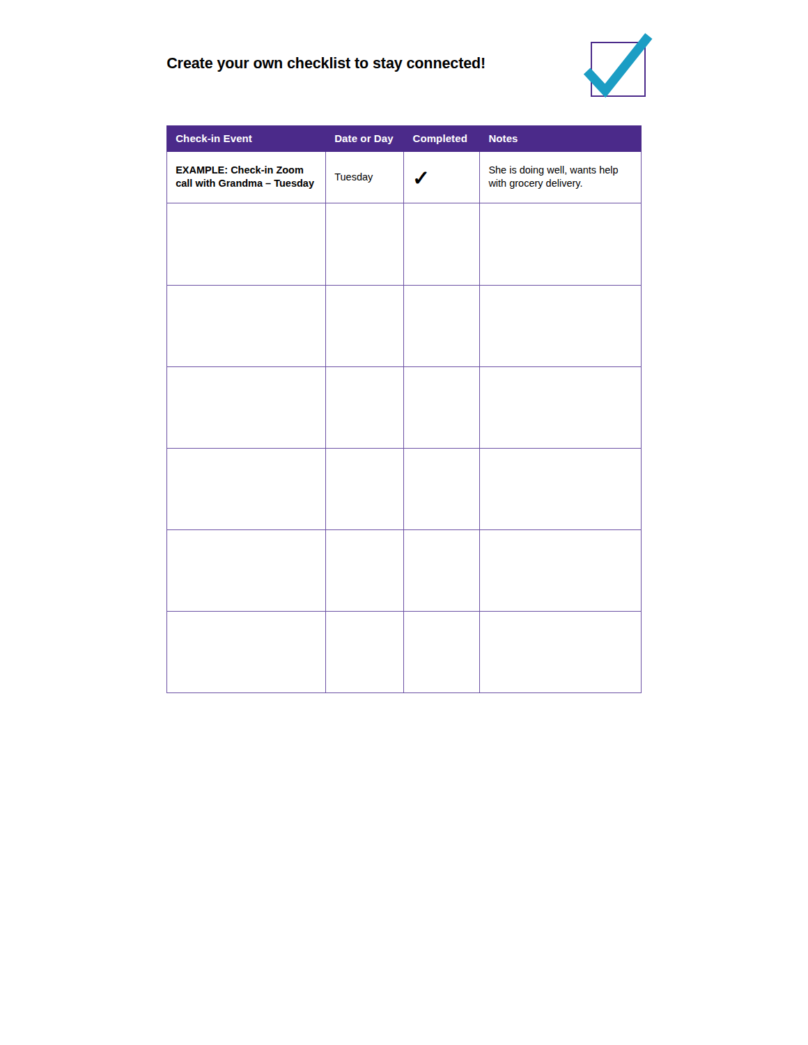Create your own checklist to stay connected!
| Check-in Event | Date or Day | Completed | Notes |
| --- | --- | --- | --- |
| EXAMPLE: Check-in Zoom call with Grandma – Tuesday | Tuesday | ✓ | She is doing well, wants help with grocery delivery. |